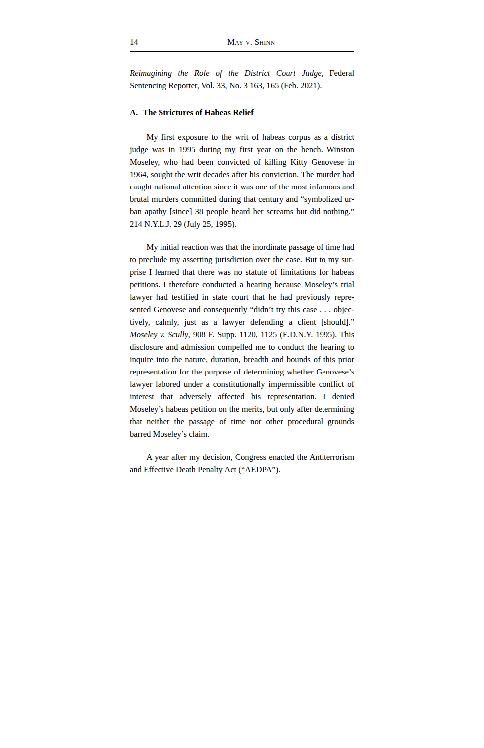14 May v. Shinn
Reimagining the Role of the District Court Judge, Federal Sentencing Reporter, Vol. 33, No. 3 163, 165 (Feb. 2021).
A. The Strictures of Habeas Relief
My first exposure to the writ of habeas corpus as a district judge was in 1995 during my first year on the bench. Winston Moseley, who had been convicted of killing Kitty Genovese in 1964, sought the writ decades after his conviction. The murder had caught national attention since it was one of the most infamous and brutal murders committed during that century and “symbolized urban apathy [since] 38 people heard her screams but did nothing.” 214 N.Y.L.J. 29 (July 25, 1995).
My initial reaction was that the inordinate passage of time had to preclude my asserting jurisdiction over the case. But to my surprise I learned that there was no statute of limitations for habeas petitions. I therefore conducted a hearing because Moseley’s trial lawyer had testified in state court that he had previously represented Genovese and consequently “didn’t try this case . . . objectively, calmly, just as a lawyer defending a client [should].” Moseley v. Scully, 908 F. Supp. 1120, 1125 (E.D.N.Y. 1995). This disclosure and admission compelled me to conduct the hearing to inquire into the nature, duration, breadth and bounds of this prior representation for the purpose of determining whether Genovese’s lawyer labored under a constitutionally impermissible conflict of interest that adversely affected his representation. I denied Moseley’s habeas petition on the merits, but only after determining that neither the passage of time nor other procedural grounds barred Moseley’s claim.
A year after my decision, Congress enacted the Antiterrorism and Effective Death Penalty Act (“AEDPA”).